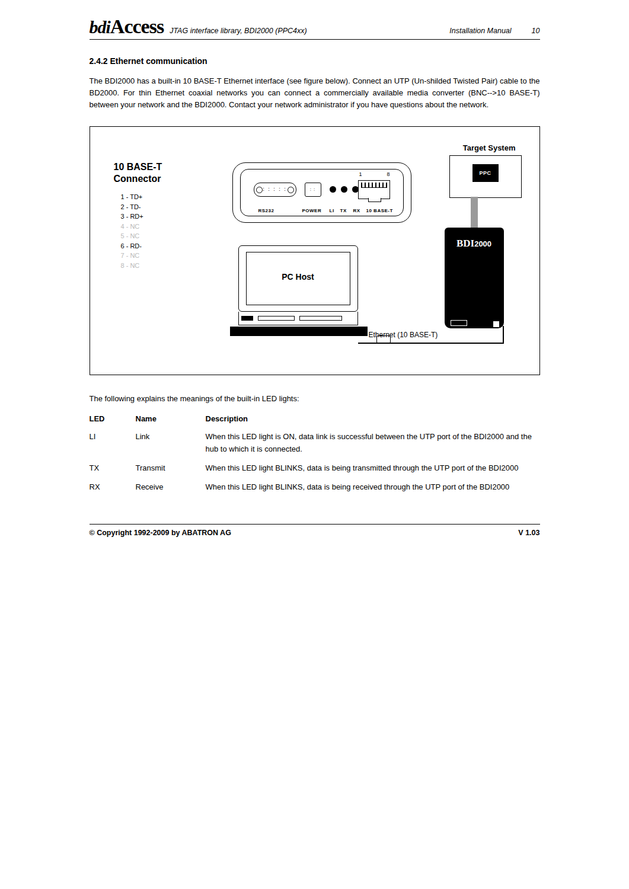bdi Access
JTAG interface library, BDI2000 (PPC4xx)
Installation Manual
10
2.4.2 Ethernet communication
The BDI2000 has a built-in 10 BASE-T Ethernet interface (see figure below). Connect an UTP (Un-shilded Twisted Pair) cable to the BD2000. For thin Ethernet coaxial networks you can connect a commercially available media converter (BNC-->10 BASE-T) between your network and the BDI2000. Contact your network administrator if you have questions about the network.
Target System
PPC
10 BASE-T
Connector
1 - TD+
2 - TD-
3 - RD+
4 - NC
5 - NC
6 - RD-
7 - NC
8 - NC
: : : : :
: :
18
RS232 POWER LI TX RX 10 BASE-T
BDI2000
PC Host
Ethernet (10 BASE-T)
The following explains the meanings of the built-in LED lights:
| LED | Name | Description |
| --- | --- | --- |
| LI | Link | When this LED light is ON, data link is successful between the UTP port of the BDI2000 and the hub to which it is connected. |
| TX | Transmit | When this LED light BLINKS, data is being transmitted through the UTP port of the BDI2000 |
| RX | Receive | When this LED light BLINKS, data is being received through the UTP port of the BDI2000 |
© Copyright 1992-2009 by ABATRON AG
V 1.03